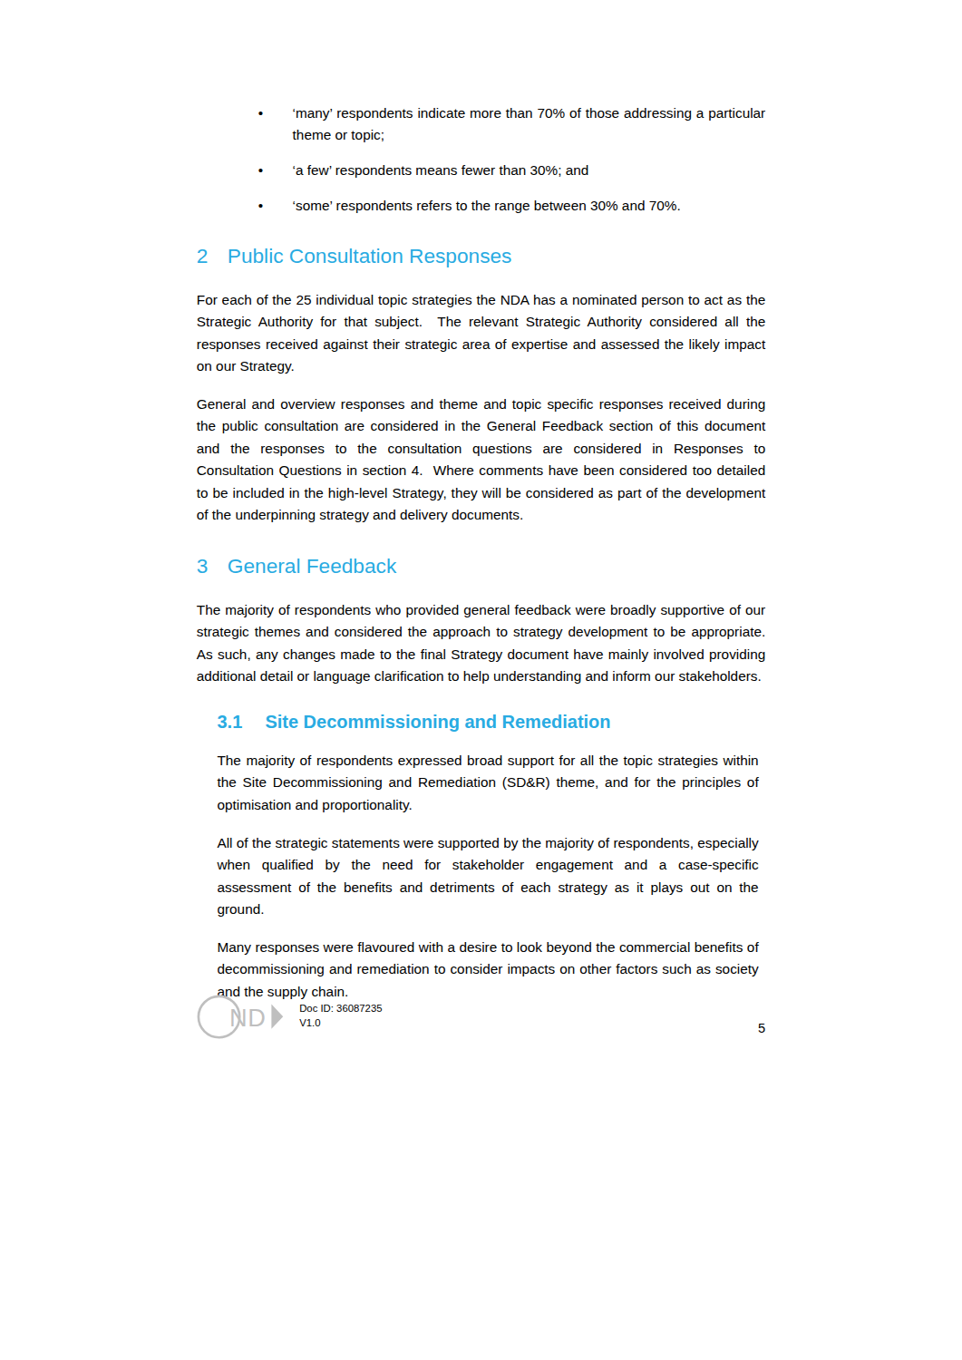‘many’ respondents indicate more than 70% of those addressing a particular theme or topic;
‘a few’ respondents means fewer than 30%; and
‘some’ respondents refers to the range between 30% and 70%.
2 Public Consultation Responses
For each of the 25 individual topic strategies the NDA has a nominated person to act as the Strategic Authority for that subject. The relevant Strategic Authority considered all the responses received against their strategic area of expertise and assessed the likely impact on our Strategy.
General and overview responses and theme and topic specific responses received during the public consultation are considered in the General Feedback section of this document and the responses to the consultation questions are considered in Responses to Consultation Questions in section 4. Where comments have been considered too detailed to be included in the high-level Strategy, they will be considered as part of the development of the underpinning strategy and delivery documents.
3 General Feedback
The majority of respondents who provided general feedback were broadly supportive of our strategic themes and considered the approach to strategy development to be appropriate. As such, any changes made to the final Strategy document have mainly involved providing additional detail or language clarification to help understanding and inform our stakeholders.
3.1 Site Decommissioning and Remediation
The majority of respondents expressed broad support for all the topic strategies within the Site Decommissioning and Remediation (SD&R) theme, and for the principles of optimisation and proportionality.
All of the strategic statements were supported by the majority of respondents, especially when qualified by the need for stakeholder engagement and a case-specific assessment of the benefits and detriments of each strategy as it plays out on the ground.
Many responses were flavoured with a desire to look beyond the commercial benefits of decommissioning and remediation to consider impacts on other factors such as society and the supply chain.
ND
Doc ID: 36087235
V1.0
5